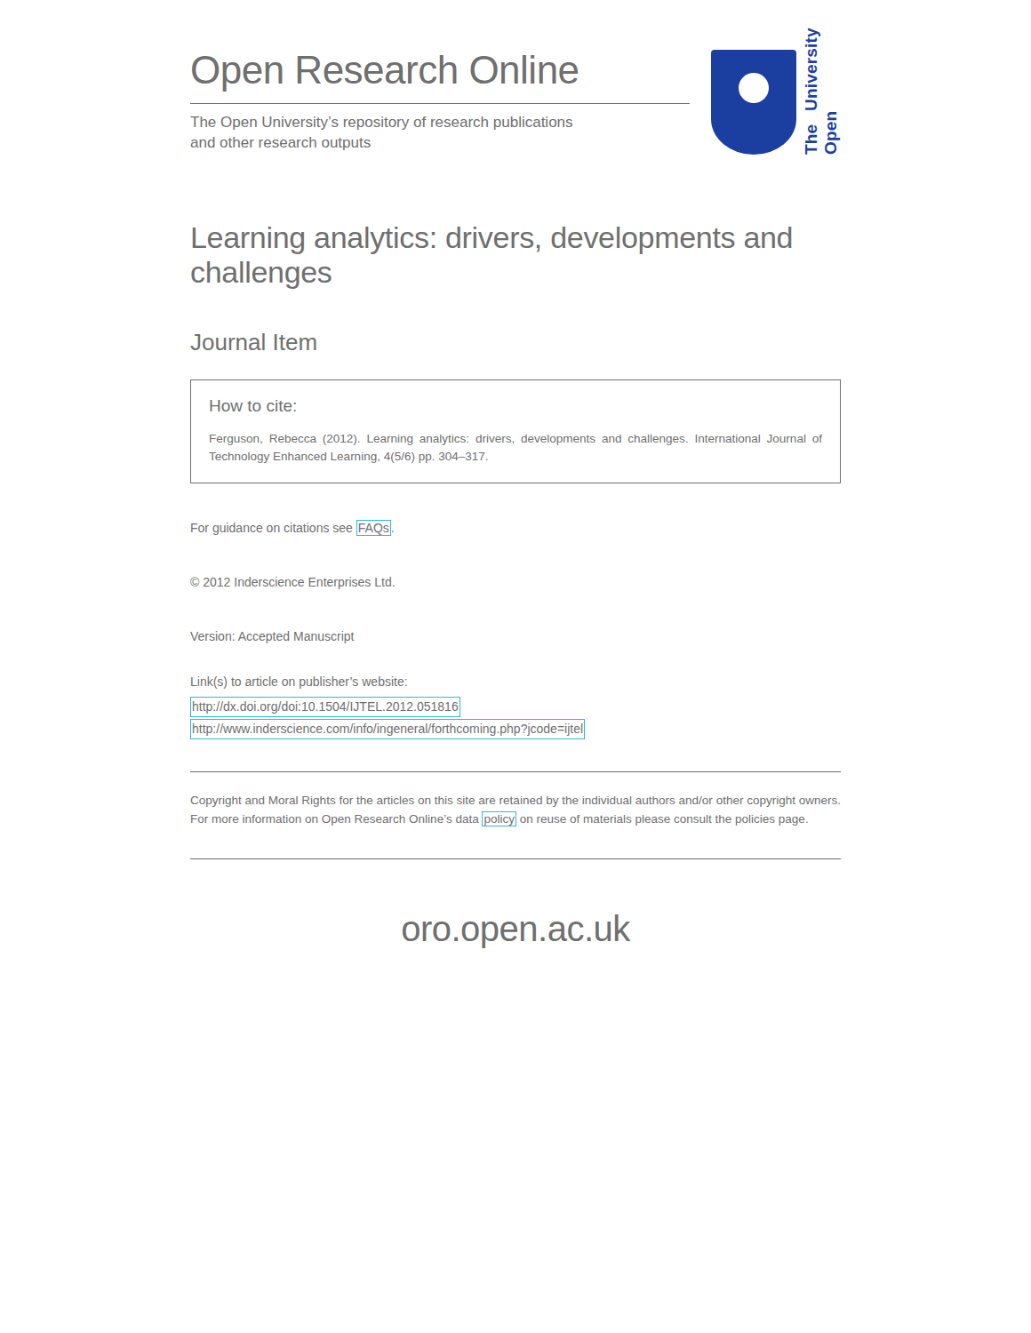Open Research Online
The Open University’s repository of research publications
and other research outputs
The Open University
Learning analytics: drivers, developments and
challenges
Journal Item
How to cite:
Ferguson, Rebecca (2012). Learning analytics: drivers, developments and challenges. International Journal of Technology Enhanced Learning, 4(5/6) pp. 304–317.
For guidance on citations see FAQs.
© 2012 Inderscience Enterprises Ltd.
Version: Accepted Manuscript
Link(s) to article on publisher’s website:
http://dx.doi.org/doi:10.1504/IJTEL.2012.051816
http://www.inderscience.com/info/ingeneral/forthcoming.php?jcode=ijtel
Copyright and Moral Rights for the articles on this site are retained by the individual authors and/or other copyright owners. For more information on Open Research Online’s data policy on reuse of materials please consult the policies page.
oro.open.ac.uk